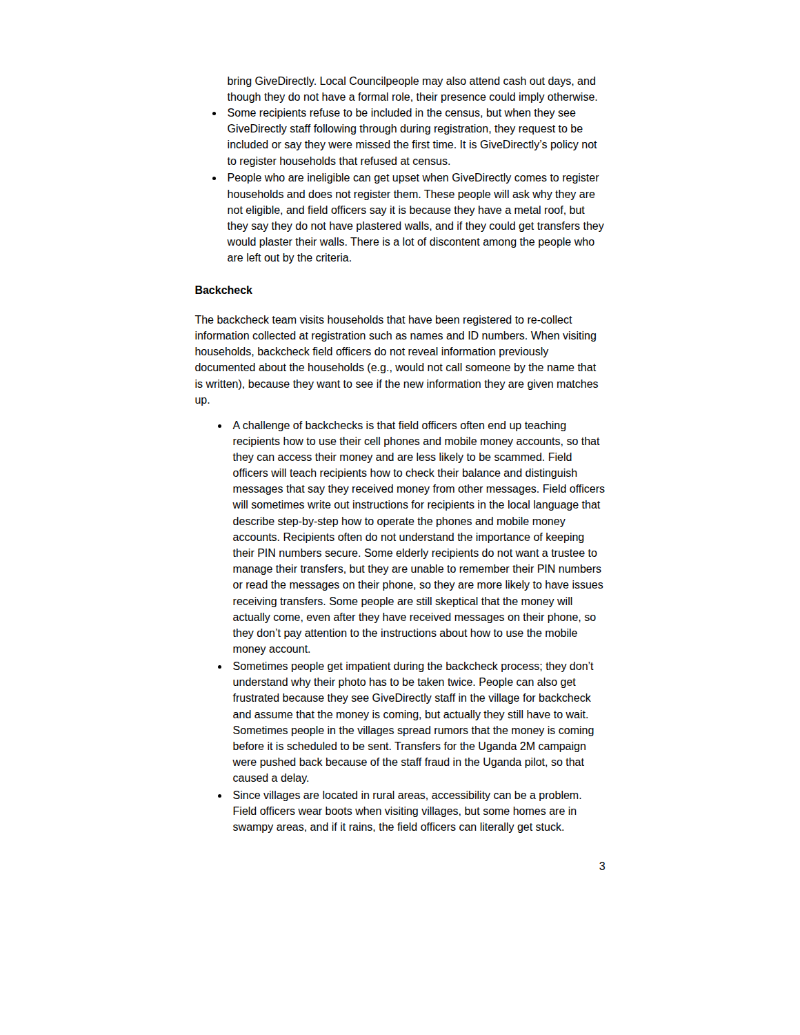bring GiveDirectly. Local Councilpeople may also attend cash out days, and though they do not have a formal role, their presence could imply otherwise.
Some recipients refuse to be included in the census, but when they see GiveDirectly staff following through during registration, they request to be included or say they were missed the first time. It is GiveDirectly’s policy not to register households that refused at census.
People who are ineligible can get upset when GiveDirectly comes to register households and does not register them. These people will ask why they are not eligible, and field officers say it is because they have a metal roof, but they say they do not have plastered walls, and if they could get transfers they would plaster their walls. There is a lot of discontent among the people who are left out by the criteria.
Backcheck
The backcheck team visits households that have been registered to re-collect information collected at registration such as names and ID numbers. When visiting households, backcheck field officers do not reveal information previously documented about the households (e.g., would not call someone by the name that is written), because they want to see if the new information they are given matches up.
A challenge of backchecks is that field officers often end up teaching recipients how to use their cell phones and mobile money accounts, so that they can access their money and are less likely to be scammed. Field officers will teach recipients how to check their balance and distinguish messages that say they received money from other messages. Field officers will sometimes write out instructions for recipients in the local language that describe step-by-step how to operate the phones and mobile money accounts. Recipients often do not understand the importance of keeping their PIN numbers secure. Some elderly recipients do not want a trustee to manage their transfers, but they are unable to remember their PIN numbers or read the messages on their phone, so they are more likely to have issues receiving transfers. Some people are still skeptical that the money will actually come, even after they have received messages on their phone, so they don’t pay attention to the instructions about how to use the mobile money account.
Sometimes people get impatient during the backcheck process; they don’t understand why their photo has to be taken twice. People can also get frustrated because they see GiveDirectly staff in the village for backcheck and assume that the money is coming, but actually they still have to wait. Sometimes people in the villages spread rumors that the money is coming before it is scheduled to be sent. Transfers for the Uganda 2M campaign were pushed back because of the staff fraud in the Uganda pilot, so that caused a delay.
Since villages are located in rural areas, accessibility can be a problem. Field officers wear boots when visiting villages, but some homes are in swampy areas, and if it rains, the field officers can literally get stuck.
3